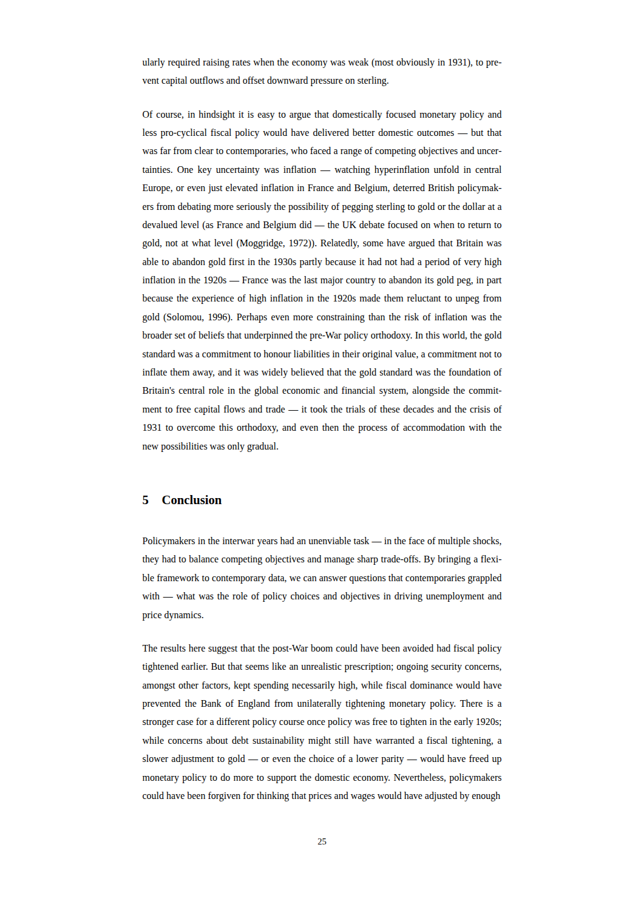ularly required raising rates when the economy was weak (most obviously in 1931), to prevent capital outflows and offset downward pressure on sterling.
Of course, in hindsight it is easy to argue that domestically focused monetary policy and less pro-cyclical fiscal policy would have delivered better domestic outcomes — but that was far from clear to contemporaries, who faced a range of competing objectives and uncertainties. One key uncertainty was inflation — watching hyperinflation unfold in central Europe, or even just elevated inflation in France and Belgium, deterred British policymakers from debating more seriously the possibility of pegging sterling to gold or the dollar at a devalued level (as France and Belgium did — the UK debate focused on when to return to gold, not at what level (Moggridge, 1972)). Relatedly, some have argued that Britain was able to abandon gold first in the 1930s partly because it had not had a period of very high inflation in the 1920s — France was the last major country to abandon its gold peg, in part because the experience of high inflation in the 1920s made them reluctant to unpeg from gold (Solomou, 1996). Perhaps even more constraining than the risk of inflation was the broader set of beliefs that underpinned the pre-War policy orthodoxy. In this world, the gold standard was a commitment to honour liabilities in their original value, a commitment not to inflate them away, and it was widely believed that the gold standard was the foundation of Britain's central role in the global economic and financial system, alongside the commitment to free capital flows and trade — it took the trials of these decades and the crisis of 1931 to overcome this orthodoxy, and even then the process of accommodation with the new possibilities was only gradual.
5 Conclusion
Policymakers in the interwar years had an unenviable task — in the face of multiple shocks, they had to balance competing objectives and manage sharp trade-offs. By bringing a flexible framework to contemporary data, we can answer questions that contemporaries grappled with — what was the role of policy choices and objectives in driving unemployment and price dynamics.
The results here suggest that the post-War boom could have been avoided had fiscal policy tightened earlier. But that seems like an unrealistic prescription; ongoing security concerns, amongst other factors, kept spending necessarily high, while fiscal dominance would have prevented the Bank of England from unilaterally tightening monetary policy. There is a stronger case for a different policy course once policy was free to tighten in the early 1920s; while concerns about debt sustainability might still have warranted a fiscal tightening, a slower adjustment to gold — or even the choice of a lower parity — would have freed up monetary policy to do more to support the domestic economy. Nevertheless, policymakers could have been forgiven for thinking that prices and wages would have adjusted by enough
25